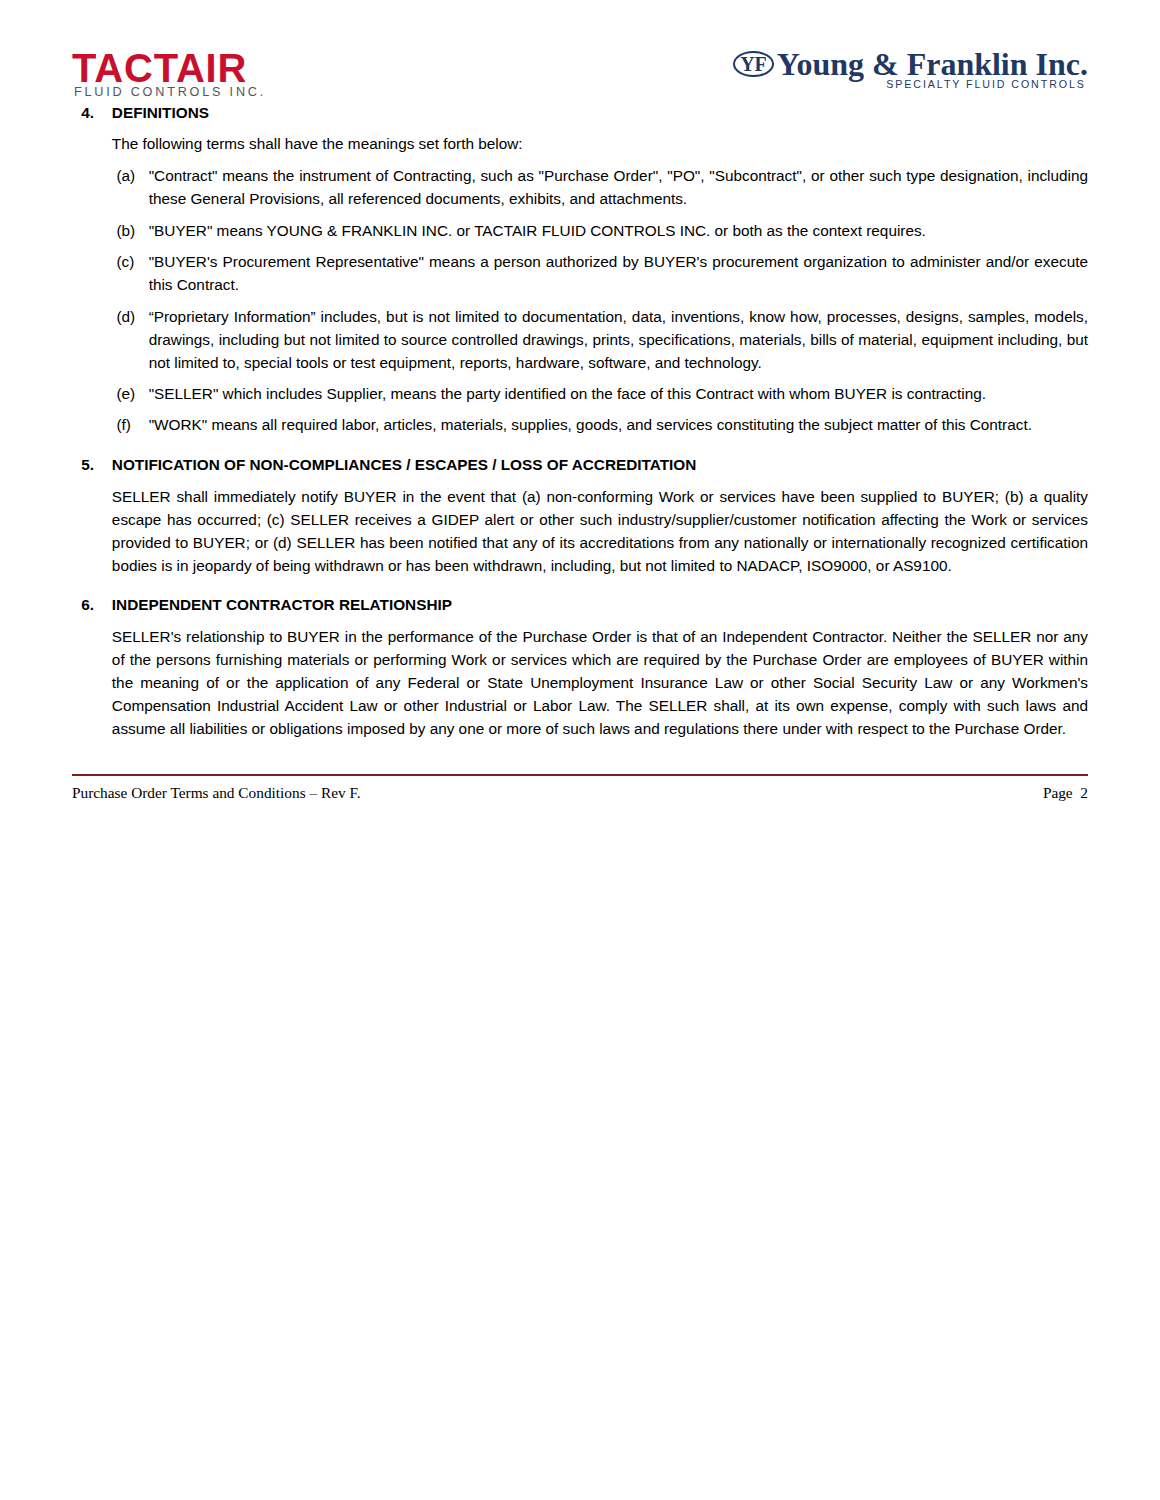TACTAIR FLUID CONTROLS INC.
YF Young & Franklin Inc. SPECIALTY FLUID CONTROLS
Definitions
The following terms shall have the meanings set forth below:
"Contract" means the instrument of Contracting, such as "Purchase Order", "PO", "Subcontract", or other such type designation, including these General Provisions, all referenced documents, exhibits, and attachments.
"BUYER" means YOUNG & FRANKLIN INC. or TACTAIR FLUID CONTROLS INC. or both as the context requires.
"BUYER's Procurement Representative" means a person authorized by BUYER's procurement organization to administer and/or execute this Contract.
“Proprietary Information” includes, but is not limited to documentation, data, inventions, know how, processes, designs, samples, models, drawings, including but not limited to source controlled drawings, prints, specifications, materials, bills of material, equipment including, but not limited to, special tools or test equipment, reports, hardware, software, and technology.
"SELLER" which includes Supplier, means the party identified on the face of this Contract with whom BUYER is contracting.
"WORK" means all required labor, articles, materials, supplies, goods, and services constituting the subject matter of this Contract.
Notification of Non-Compliances / Escapes / Loss of Accreditation
SELLER shall immediately notify BUYER in the event that (a) non-conforming Work or services have been supplied to BUYER; (b) a quality escape has occurred; (c) SELLER receives a GIDEP alert or other such industry/supplier/customer notification affecting the Work or services provided to BUYER; or (d) SELLER has been notified that any of its accreditations from any nationally or internationally recognized certification bodies is in jeopardy of being withdrawn or has been withdrawn, including, but not limited to NADACP, ISO9000, or AS9100.
Independent Contractor Relationship
SELLER's relationship to BUYER in the performance of the Purchase Order is that of an Independent Contractor. Neither the SELLER nor any of the persons furnishing materials or performing Work or services which are required by the Purchase Order are employees of BUYER within the meaning of or the application of any Federal or State Unemployment Insurance Law or other Social Security Law or any Workmen's Compensation Industrial Accident Law or other Industrial or Labor Law. The SELLER shall, at its own expense, comply with such laws and assume all liabilities or obligations imposed by any one or more of such laws and regulations there under with respect to the Purchase Order.
Purchase Order Terms and Conditions – Rev F. Page 2